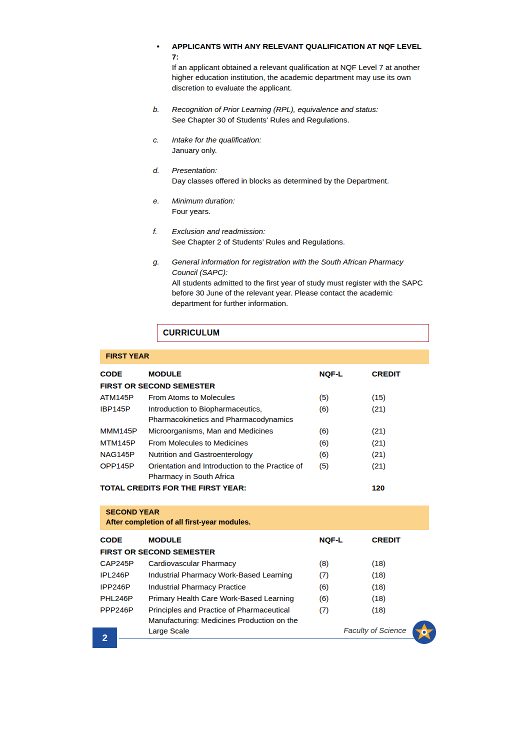•
APPLICANTS WITH ANY RELEVANT QUALIFICATION AT NQF LEVEL 7:
If an applicant obtained a relevant qualification at NQF Level 7 at another higher education institution, the academic department may use its own discretion to evaluate the applicant.
b.
Recognition of Prior Learning (RPL), equivalence and status:
See Chapter 30 of Students' Rules and Regulations.
c.
Intake for the qualification:
January only.
d.
Presentation:
Day classes offered in blocks as determined by the Department.
e.
Minimum duration:
Four years.
f.
Exclusion and readmission:
See Chapter 2 of Students’ Rules and Regulations.
g.
General information for registration with the South African Pharmacy Council (SAPC):
All students admitted to the first year of study must register with the SAPC before 30 June of the relevant year. Please contact the academic department for further information.
CURRICULUM
FIRST YEAR
| CODE | MODULE | NQF-L | CREDIT |
| --- | --- | --- | --- |
| FIRST OR SECOND SEMESTER |
| ATM145P | From Atoms to Molecules | (5) | (15) |
| IBP145P | Introduction to Biopharmaceutics, Pharmacokinetics and Pharmacodynamics | (6) | (21) |
| MMM145P | Microorganisms, Man and Medicines | (6) | (21) |
| MTM145P | From Molecules to Medicines | (6) | (21) |
| NAG145P | Nutrition and Gastroenterology | (6) | (21) |
| OPP145P | Orientation and Introduction to the Practice of Pharmacy in South Africa | (5) | (21) |
| TOTAL CREDITS FOR THE FIRST YEAR: | 120 |
SECOND YEAR
After completion of all first-year modules.
| CODE | MODULE | NQF-L | CREDIT |
| --- | --- | --- | --- |
| FIRST OR SECOND SEMESTER |
| CAP245P | Cardiovascular Pharmacy | (8) | (18) |
| IPL246P | Industrial Pharmacy Work-Based Learning | (7) | (18) |
| IPP246P | Industrial Pharmacy Practice | (6) | (18) |
| PHL246P | Primary Health Care Work-Based Learning | (6) | (18) |
| PPP246P | Principles and Practice of Pharmaceutical Manufacturing: Medicines Production on the Large Scale | (7) | (18) |
2
Faculty of Science